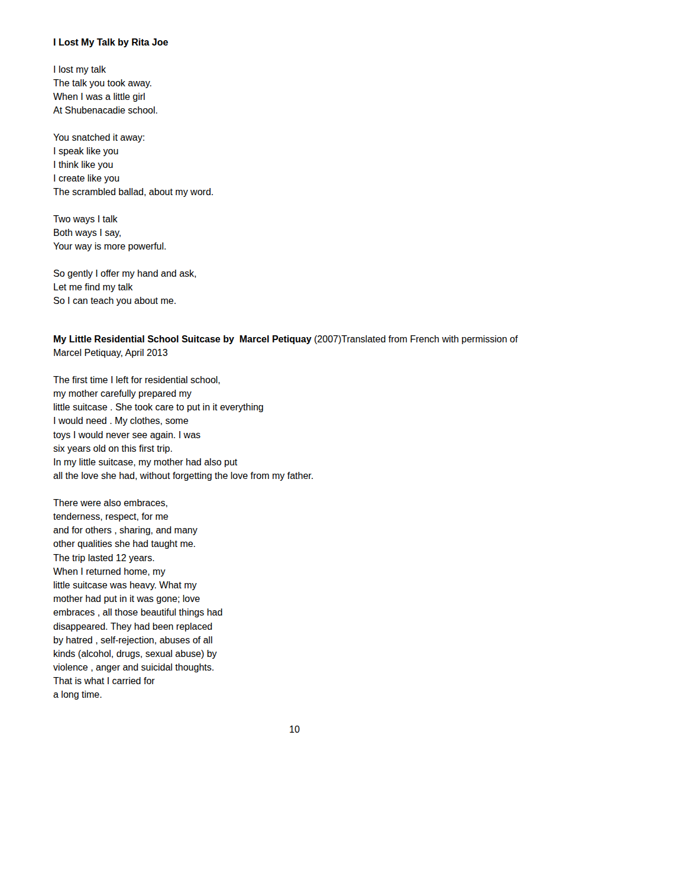I Lost My Talk by Rita Joe
I lost my talk
The talk you took away.
When I was a little girl
At Shubenacadie school.
You snatched it away:
I speak like you
I think like you
I create like you
The scrambled ballad, about my word.
Two ways I talk
Both ways I say,
Your way is more powerful.
So gently I offer my hand and ask,
Let me find my talk
So I can teach you about me.
My Little Residential School Suitcase by Marcel Petiquay (2007)Translated from French with permission of Marcel Petiquay, April 2013
The first time I left for residential school,
my mother carefully prepared my
little suitcase . She took care to put in it everything
I would need . My clothes, some
toys I would never see again. I was
six years old on this first trip.
In my little suitcase, my mother had also put
all the love she had, without forgetting the love from my father.
There were also embraces,
tenderness, respect, for me
and for others , sharing, and many
other qualities she had taught me.
The trip lasted 12 years.
When I returned home, my
little suitcase was heavy. What my
mother had put in it was gone; love
embraces , all those beautiful things had
disappeared. They had been replaced
by hatred , self-rejection, abuses of all
kinds (alcohol, drugs, sexual abuse) by
violence , anger and suicidal thoughts.
That is what I carried for
a long time.
10